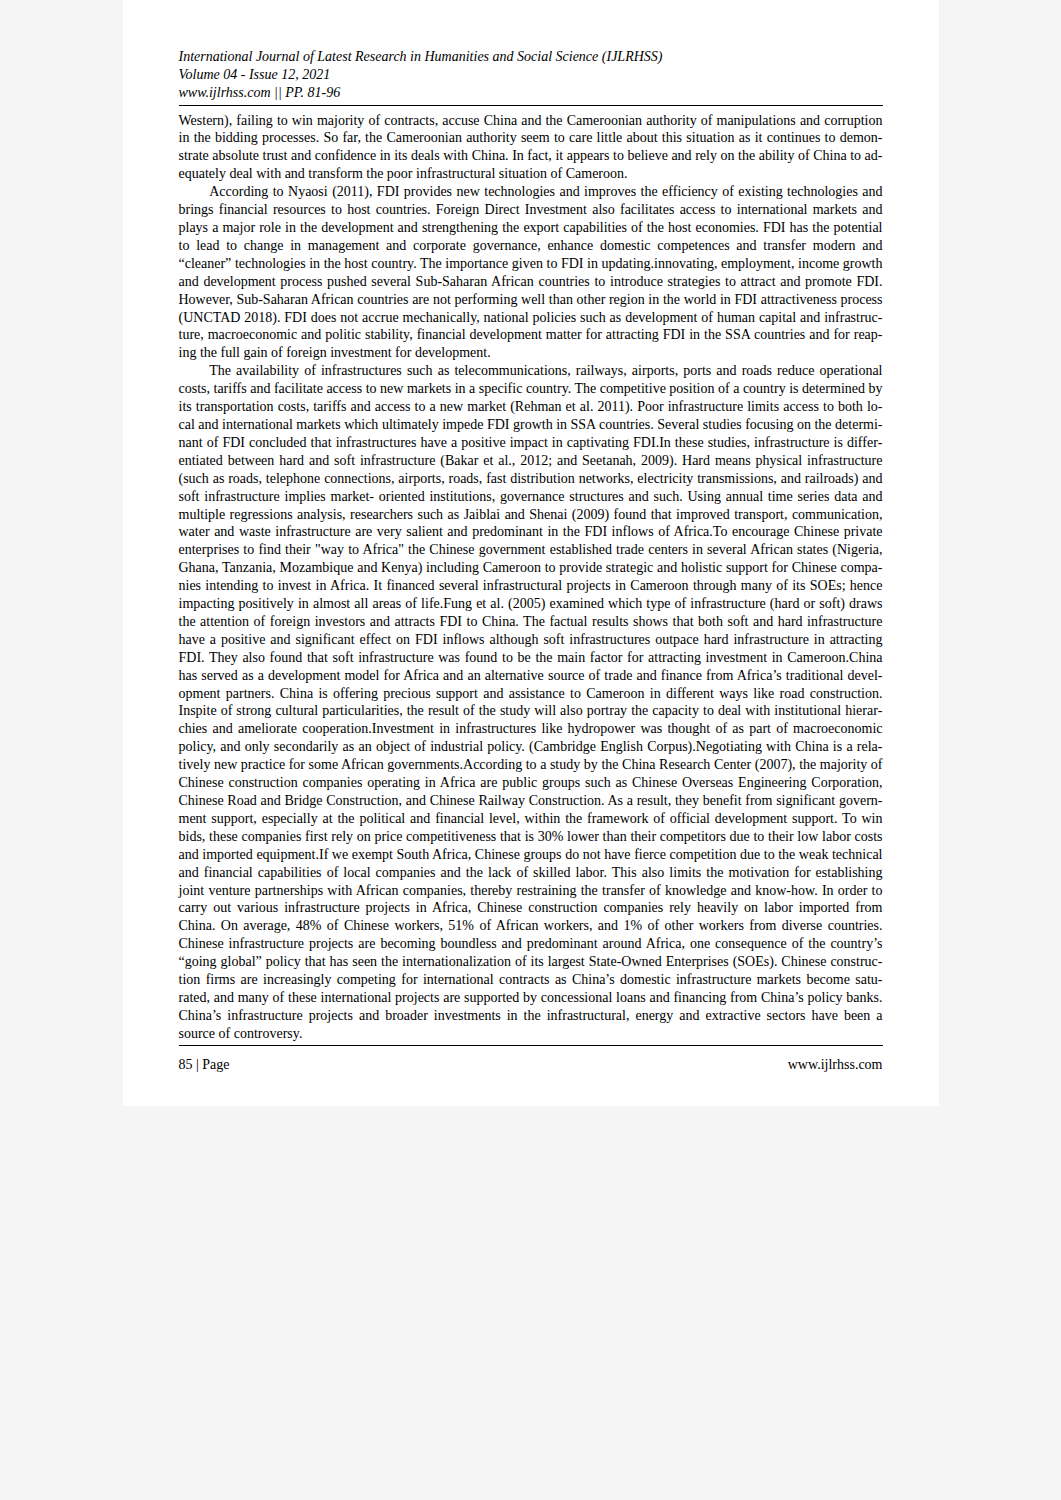International Journal of Latest Research in Humanities and Social Science (IJLRHSS) Volume 04 - Issue 12, 2021 www.ijlrhss.com || PP. 81-96
Western), failing to win majority of contracts, accuse China and the Cameroonian authority of manipulations and corruption in the bidding processes. So far, the Cameroonian authority seem to care little about this situation as it continues to demonstrate absolute trust and confidence in its deals with China. In fact, it appears to believe and rely on the ability of China to adequately deal with and transform the poor infrastructural situation of Cameroon.
According to Nyaosi (2011), FDI provides new technologies and improves the efficiency of existing technologies and brings financial resources to host countries. Foreign Direct Investment also facilitates access to international markets and plays a major role in the development and strengthening the export capabilities of the host economies. FDI has the potential to lead to change in management and corporate governance, enhance domestic competences and transfer modern and “cleaner” technologies in the host country. The importance given to FDI in updating.innovating, employment, income growth and development process pushed several Sub-Saharan African countries to introduce strategies to attract and promote FDI. However, Sub-Saharan African countries are not performing well than other region in the world in FDI attractiveness process (UNCTAD 2018). FDI does not accrue mechanically, national policies such as development of human capital and infrastructure, macroeconomic and politic stability, financial development matter for attracting FDI in the SSA countries and for reaping the full gain of foreign investment for development.
The availability of infrastructures such as telecommunications, railways, airports, ports and roads reduce operational costs, tariffs and facilitate access to new markets in a specific country. The competitive position of a country is determined by its transportation costs, tariffs and access to a new market (Rehman et al. 2011). Poor infrastructure limits access to both local and international markets which ultimately impede FDI growth in SSA countries. Several studies focusing on the determinant of FDI concluded that infrastructures have a positive impact in captivating FDI.In these studies, infrastructure is differentiated between hard and soft infrastructure (Bakar et al., 2012; and Seetanah, 2009). Hard means physical infrastructure (such as roads, telephone connections, airports, roads, fast distribution networks, electricity transmissions, and railroads) and soft infrastructure implies market- oriented institutions, governance structures and such. Using annual time series data and multiple regressions analysis, researchers such as Jaiblai and Shenai (2009) found that improved transport, communication, water and waste infrastructure are very salient and predominant in the FDI inflows of Africa.To encourage Chinese private enterprises to find their "way to Africa" the Chinese government established trade centers in several African states (Nigeria, Ghana, Tanzania, Mozambique and Kenya) including Cameroon to provide strategic and holistic support for Chinese companies intending to invest in Africa. It financed several infrastructural projects in Cameroon through many of its SOEs; hence impacting positively in almost all areas of life.Fung et al. (2005) examined which type of infrastructure (hard or soft) draws the attention of foreign investors and attracts FDI to China. The factual results shows that both soft and hard infrastructure have a positive and significant effect on FDI inflows although soft infrastructures outpace hard infrastructure in attracting FDI. They also found that soft infrastructure was found to be the main factor for attracting investment in Cameroon.China has served as a development model for Africa and an alternative source of trade and finance from Africa’s traditional development partners. China is offering precious support and assistance to Cameroon in different ways like road construction. Inspite of strong cultural particularities, the result of the study will also portray the capacity to deal with institutional hierarchies and ameliorate cooperation.Investment in infrastructures like hydropower was thought of as part of macroeconomic policy, and only secondarily as an object of industrial policy. (Cambridge English Corpus).Negotiating with China is a relatively new practice for some African governments.According to a study by the China Research Center (2007), the majority of Chinese construction companies operating in Africa are public groups such as Chinese Overseas Engineering Corporation, Chinese Road and Bridge Construction, and Chinese Railway Construction. As a result, they benefit from significant government support, especially at the political and financial level, within the framework of official development support. To win bids, these companies first rely on price competitiveness that is 30% lower than their competitors due to their low labor costs and imported equipment.If we exempt South Africa, Chinese groups do not have fierce competition due to the weak technical and financial capabilities of local companies and the lack of skilled labor. This also limits the motivation for establishing joint venture partnerships with African companies, thereby restraining the transfer of knowledge and know-how. In order to carry out various infrastructure projects in Africa, Chinese construction companies rely heavily on labor imported from China. On average, 48% of Chinese workers, 51% of African workers, and 1% of other workers from diverse countries. Chinese infrastructure projects are becoming boundless and predominant around Africa, one consequence of the country’s “going global” policy that has seen the internationalization of its largest State-Owned Enterprises (SOEs). Chinese construction firms are increasingly competing for international contracts as China’s domestic infrastructure markets become saturated, and many of these international projects are supported by concessional loans and financing from China’s policy banks. China’s infrastructure projects and broader investments in the infrastructural, energy and extractive sectors have been a source of controversy.
85 | Page www.ijlrhss.com